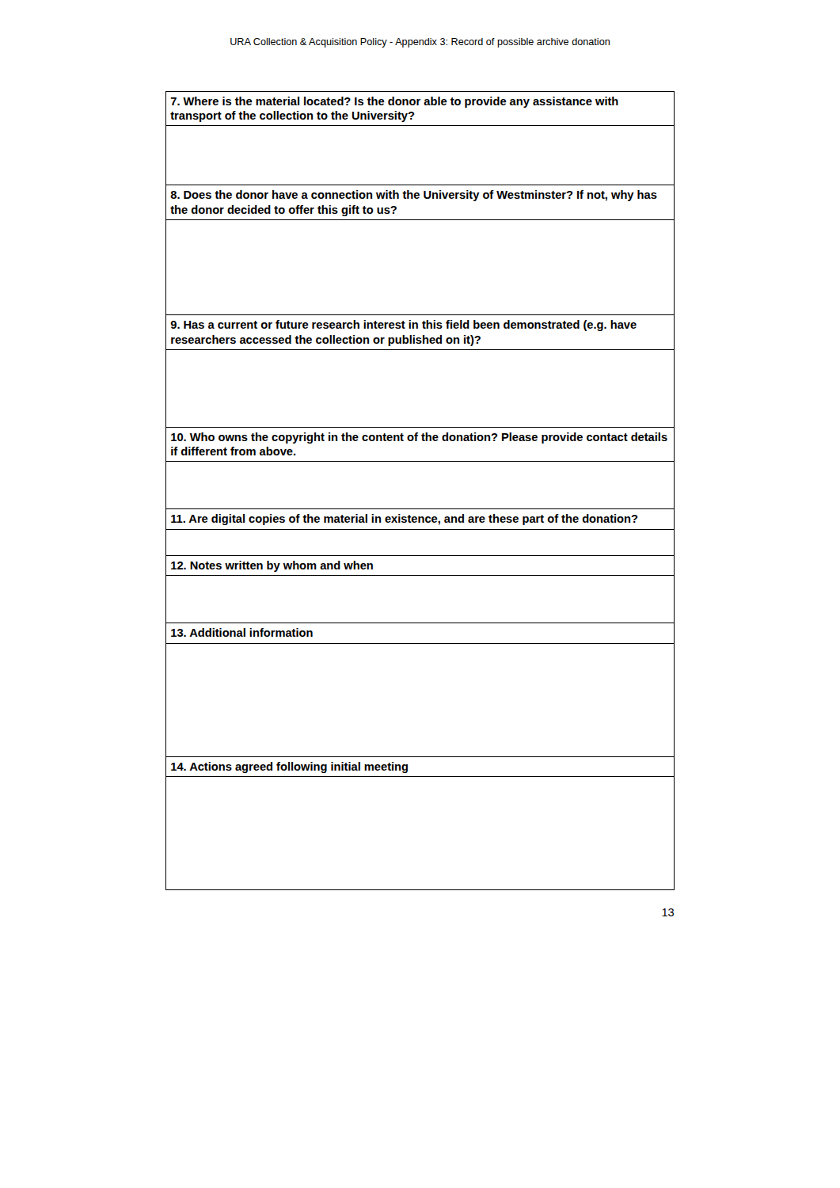URA Collection & Acquisition Policy - Appendix 3: Record of possible archive donation
| 7. Where is the material located? Is the donor able to provide any assistance with transport of the collection to the University? |
| 8. Does the donor have a connection with the University of Westminster? If not, why has the donor decided to offer this gift to us? |
| 9. Has a current or future research interest in this field been demonstrated (e.g. have researchers accessed the collection or published on it)? |
| 10. Who owns the copyright in the content of the donation? Please provide contact details if different from above. |
| 11. Are digital copies of the material in existence, and are these part of the donation? |
| 12. Notes written by whom and when |
| 13. Additional information |
| 14. Actions agreed following initial meeting |
13